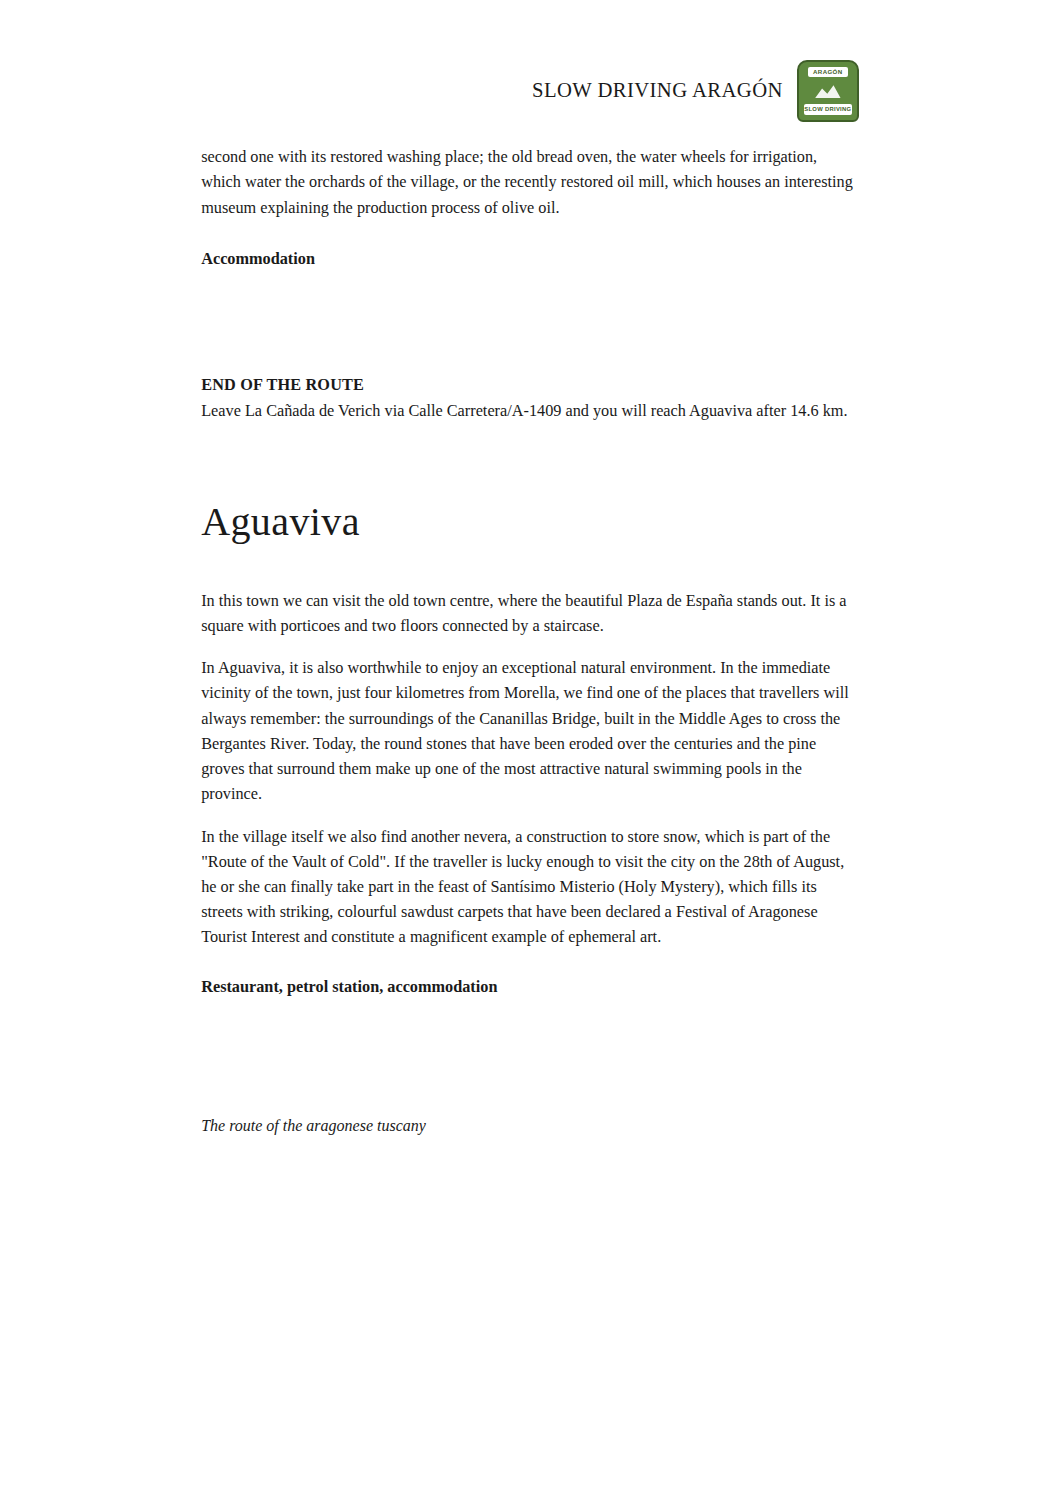SLOW DRIVING ARAGÓN
ARAGÓN
SLOW DRIVING
second one with its restored washing place; the old bread oven, the water wheels for irrigation, which water the orchards of the village, or the recently restored oil mill, which houses an interesting museum explaining the production process of olive oil.
Accommodation
END OF THE ROUTE
Leave La Cañada de Verich via Calle Carretera/A-1409 and you will reach Aguaviva after 14.6 km.
Aguaviva
In this town we can visit the old town centre, where the beautiful Plaza de España stands out. It is a square with porticoes and two floors connected by a staircase.
In Aguaviva, it is also worthwhile to enjoy an exceptional natural environment. In the immediate vicinity of the town, just four kilometres from Morella, we find one of the places that travellers will always remember: the surroundings of the Cananillas Bridge, built in the Middle Ages to cross the Bergantes River. Today, the round stones that have been eroded over the centuries and the pine groves that surround them make up one of the most attractive natural swimming pools in the province.
In the village itself we also find another nevera, a construction to store snow, which is part of the "Route of the Vault of Cold". If the traveller is lucky enough to visit the city on the 28th of August, he or she can finally take part in the feast of Santísimo Misterio (Holy Mystery), which fills its streets with striking, colourful sawdust carpets that have been declared a Festival of Aragonese Tourist Interest and constitute a magnificent example of ephemeral art.
Restaurant, petrol station, accommodation
The route of the aragonese tuscany